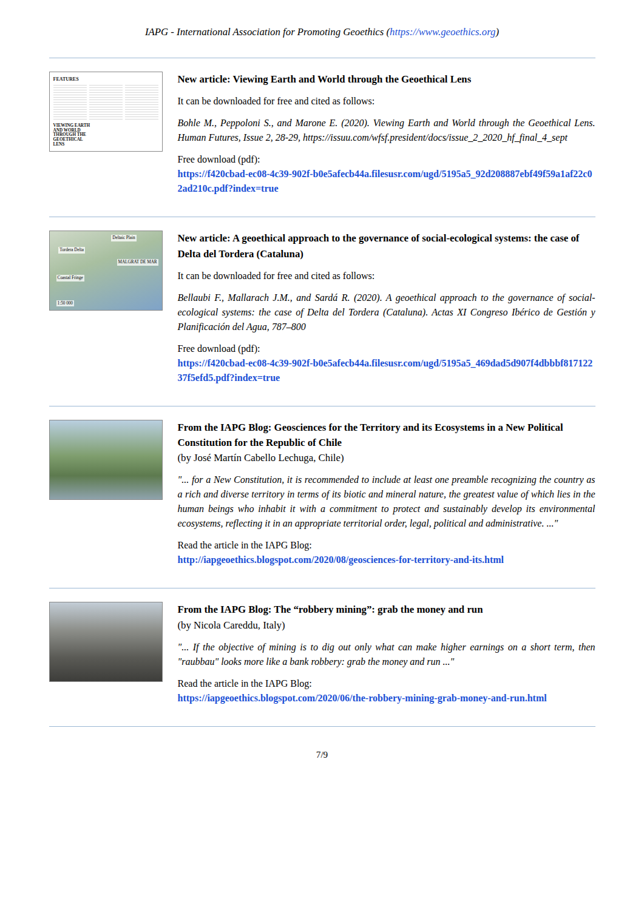IAPG - International Association for Promoting Geoethics (https://www.geoethics.org)
FEATURES
VIEWING EARTH
AND WORLD
THROUGH THE
GEOETHICAL
LENS
New article: Viewing Earth and World through the Geoethical Lens
It can be downloaded for free and cited as follows:
Bohle M., Peppoloni S., and Marone E. (2020). Viewing Earth and World through the Geoethical Lens. Human Futures, Issue 2, 28-29, https://issuu.com/wfsf.president/docs/issue_2_2020_hf_final_4_sept
Free download (pdf):
https://f420cbad-ec08-4c39-902f-b0e5afecb44a.filesusr.com/ugd/5195a5_92d208887ebf49f59a1af22c02ad210c.pdf?index=true
Deltaic Plain Tordera Delta MALGRAT DE MAR Coastal Fringe 1:50 000
New article: A geoethical approach to the governance of social-ecological systems: the case of Delta del Tordera (Cataluna)
It can be downloaded for free and cited as follows:
Bellaubi F., Mallarach J.M., and Sardá R. (2020). A geoethical approach to the governance of social-ecological systems: the case of Delta del Tordera (Cataluna). Actas XI Congreso Ibérico de Gestión y Planificación del Agua, 787–800
Free download (pdf):
https://f420cbad-ec08-4c39-902f-b0e5afecb44a.filesusr.com/ugd/5195a5_469dad5d907f4dbbbf81712237f5efd5.pdf?index=true
From the IAPG Blog: Geosciences for the Territory and its Ecosystems in a New Political Constitution for the Republic of Chile
(by José Martín Cabello Lechuga, Chile)
"... for a New Constitution, it is recommended to include at least one preamble recognizing the country as a rich and diverse territory in terms of its biotic and mineral nature, the greatest value of which lies in the human beings who inhabit it with a commitment to protect and sustainably develop its environmental ecosystems, reflecting it in an appropriate territorial order, legal, political and administrative. ..."
Read the article in the IAPG Blog:
http://iapgeoethics.blogspot.com/2020/08/geosciences-for-territory-and-its.html
From the IAPG Blog: The “robbery mining”: grab the money and run
(by Nicola Careddu, Italy)
"... If the objective of mining is to dig out only what can make higher earnings on a short term, then "raubbau" looks more like a bank robbery: grab the money and run ..."
Read the article in the IAPG Blog:
https://iapgeoethics.blogspot.com/2020/06/the-robbery-mining-grab-money-and-run.html
7/9